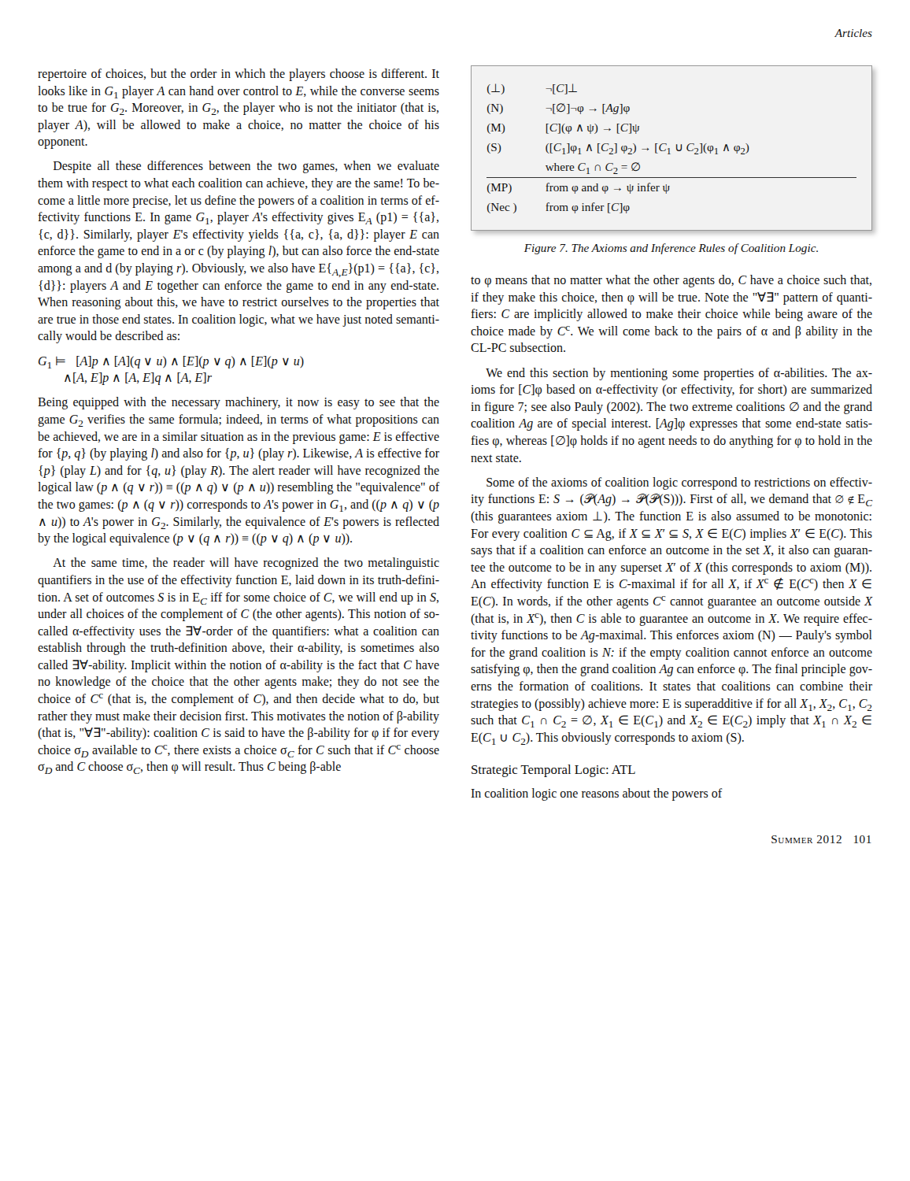Articles
repertoire of choices, but the order in which the players choose is different. It looks like in G1 player A can hand over control to E, while the converse seems to be true for G2. Moreover, in G2, the player who is not the initiator (that is, player A), will be allowed to make a choice, no matter the choice of his opponent.
Despite all these differences between the two games, when we evaluate them with respect to what each coalition can achieve, they are the same! To become a little more precise, let us define the powers of a coalition in terms of effectivity functions E. In game G1, player A's effectivity gives EA (p1) = {{a}, {c, d}}. Similarly, player E's effectivity yields {{a, c}, {a, d}}: player E can enforce the game to end in a or c (by playing l), but can also force the end-state among a and d (by playing r). Obviously, we also have E{A,E}(p1) = {{a}, {c}, {d}}: players A and E together can enforce the game to end in any end-state. When reasoning about this, we have to restrict ourselves to the properties that are true in those end states. In coalition logic, what we have just noted semantically would be described as:
G1 ⊨ [A]p ∧ [A](q ∨ u) ∧ [E](p ∨ q) ∧ [E](p ∨ u)
∧[A, E]p ∧ [A, E]q ∧ [A, E]r
Being equipped with the necessary machinery, it now is easy to see that the game G2 verifies the same formula; indeed, in terms of what propositions can be achieved, we are in a similar situation as in the previous game: E is effective for {p, q} (by playing l) and also for {p, u} (play r). Likewise, A is effective for {p} (play L) and for {q, u} (play R). The alert reader will have recognized the logical law (p ∧ (q ∨ r)) ≡ ((p ∧ q) ∨ (p ∧ u)) resembling the "equivalence" of the two games: (p ∧ (q ∨ r)) corresponds to A's power in G1, and ((p ∧ q) ∨ (p ∧ u)) to A's power in G2. Similarly, the equivalence of E's powers is reflected by the logical equivalence (p ∨ (q ∧ r)) ≡ ((p ∨ q) ∧ (p ∨ u)).
At the same time, the reader will have recognized the two metalinguistic quantifiers in the use of the effectivity function E, laid down in its truth-definition. A set of outcomes S is in EC iff for some choice of C, we will end up in S, under all choices of the complement of C (the other agents). This notion of so-called α-effectivity uses the ∃∀-order of the quantifiers: what a coalition can establish through the truth-definition above, their α-ability, is sometimes also called ∃∀-ability. Implicit within the notion of α-ability is the fact that C have no knowledge of the choice that the other agents make; they do not see the choice of Cc (that is, the complement of C), and then decide what to do, but rather they must make their decision first. This motivates the notion of β-ability (that is, "∀∃"-ability): coalition C is said to have the β-ability for φ if for every choice σD available to Cc, there exists a choice σC for C such that if Cc choose σD and C choose σC, then φ will result. Thus C being β-able
| (⊥) | ¬[ C ]⊥ |
| (N) | ¬[∅]¬φ → [ Ag ]φ |
| (M) | [ C ](φ ∧ ψ) → [ C ]ψ |
| (S) | ([ C 1 ]φ 1 ∧ [ C 2 ] φ 2 ) → [ C 1 ∪ C 2 ](φ 1 ∧ φ 2 ) |
| | where C 1 ∩ C 2 = ∅ |
| (MP) | from φ and φ → ψ infer ψ |
| (Nec ) | from φ infer [ C ]φ |
Figure 7. The Axioms and Inference Rules of Coalition Logic.
to φ means that no matter what the other agents do, C have a choice such that, if they make this choice, then φ will be true. Note the "∀∃" pattern of quantifiers: C are implicitly allowed to make their choice while being aware of the choice made by Cc. We will come back to the pairs of α and β ability in the CL-PC subsection.
We end this section by mentioning some properties of α-abilities. The axioms for [C]φ based on α-effectivity (or effectivity, for short) are summarized in figure 7; see also Pauly (2002). The two extreme coalitions ∅ and the grand coalition Ag are of special interest. [Ag]φ expresses that some end-state satisfies φ, whereas [∅]φ holds if no agent needs to do anything for φ to hold in the next state.
Some of the axioms of coalition logic correspond to restrictions on effectivity functions E: S → (𝒫(Ag) → 𝒫(𝒫(S))). First of all, we demand that ∅ ∉ EC (this guarantees axiom ⊥). The function E is also assumed to be monotonic: For every coalition C ⊆ Ag, if X ⊆ X′ ⊆ S, X ∈ E(C) implies X′ ∈ E(C). This says that if a coalition can enforce an outcome in the set X, it also can guarantee the outcome to be in any superset X′ of X (this corresponds to axiom (M)). An effectivity function E is C-maximal if for all X, if Xc ∉ E(Cc) then X ∈ E(C). In words, if the other agents Cc cannot guarantee an outcome outside X (that is, in Xc), then C is able to guarantee an outcome in X. We require effectivity functions to be Ag-maximal. This enforces axiom (N) — Pauly's symbol for the grand coalition is N: if the empty coalition cannot enforce an outcome satisfying φ, then the grand coalition Ag can enforce φ. The final principle governs the formation of coalitions. It states that coalitions can combine their strategies to (possibly) achieve more: E is superadditive if for all X1, X2, C1, C2 such that C1 ∩ C2 = ∅, X1 ∈ E(C1) and X2 ∈ E(C2) imply that X1 ∩ X2 ∈ E(C1 ∪ C2). This obviously corresponds to axiom (S).
Strategic Temporal Logic: ATL
In coalition logic one reasons about the powers of
Summer 2012 101